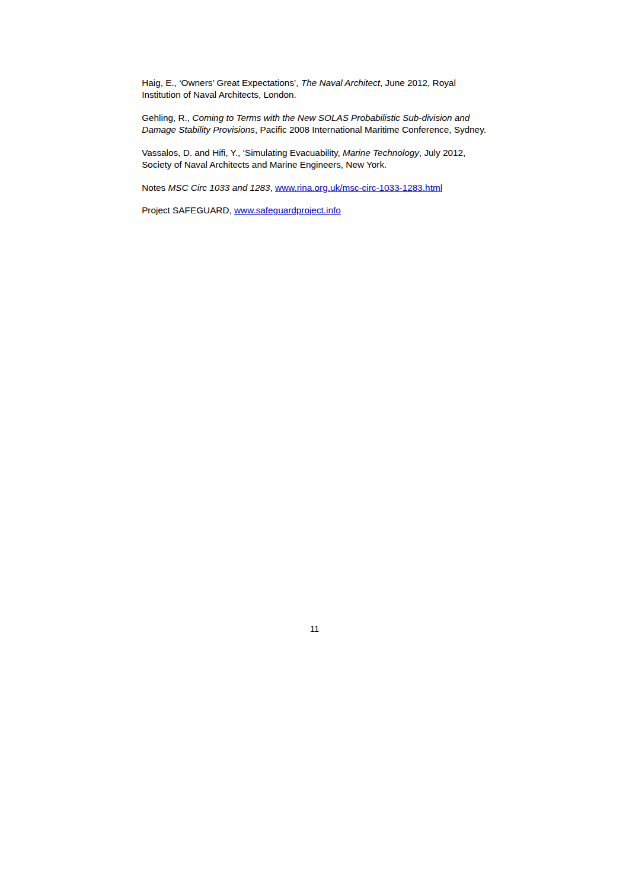Haig, E., ‘Owners’ Great Expectations’, The Naval Architect, June 2012, Royal Institution of Naval Architects, London.
Gehling, R., Coming to Terms with the New SOLAS Probabilistic Sub-division and Damage Stability Provisions, Pacific 2008 International Maritime Conference, Sydney.
Vassalos, D. and Hifi, Y., ‘Simulating Evacuability, Marine Technology, July 2012, Society of Naval Architects and Marine Engineers, New York.
Notes MSC Circ 1033 and 1283, www.rina.org.uk/msc-circ-1033-1283.html
Project SAFEGUARD, www.safeguardproject.info
11